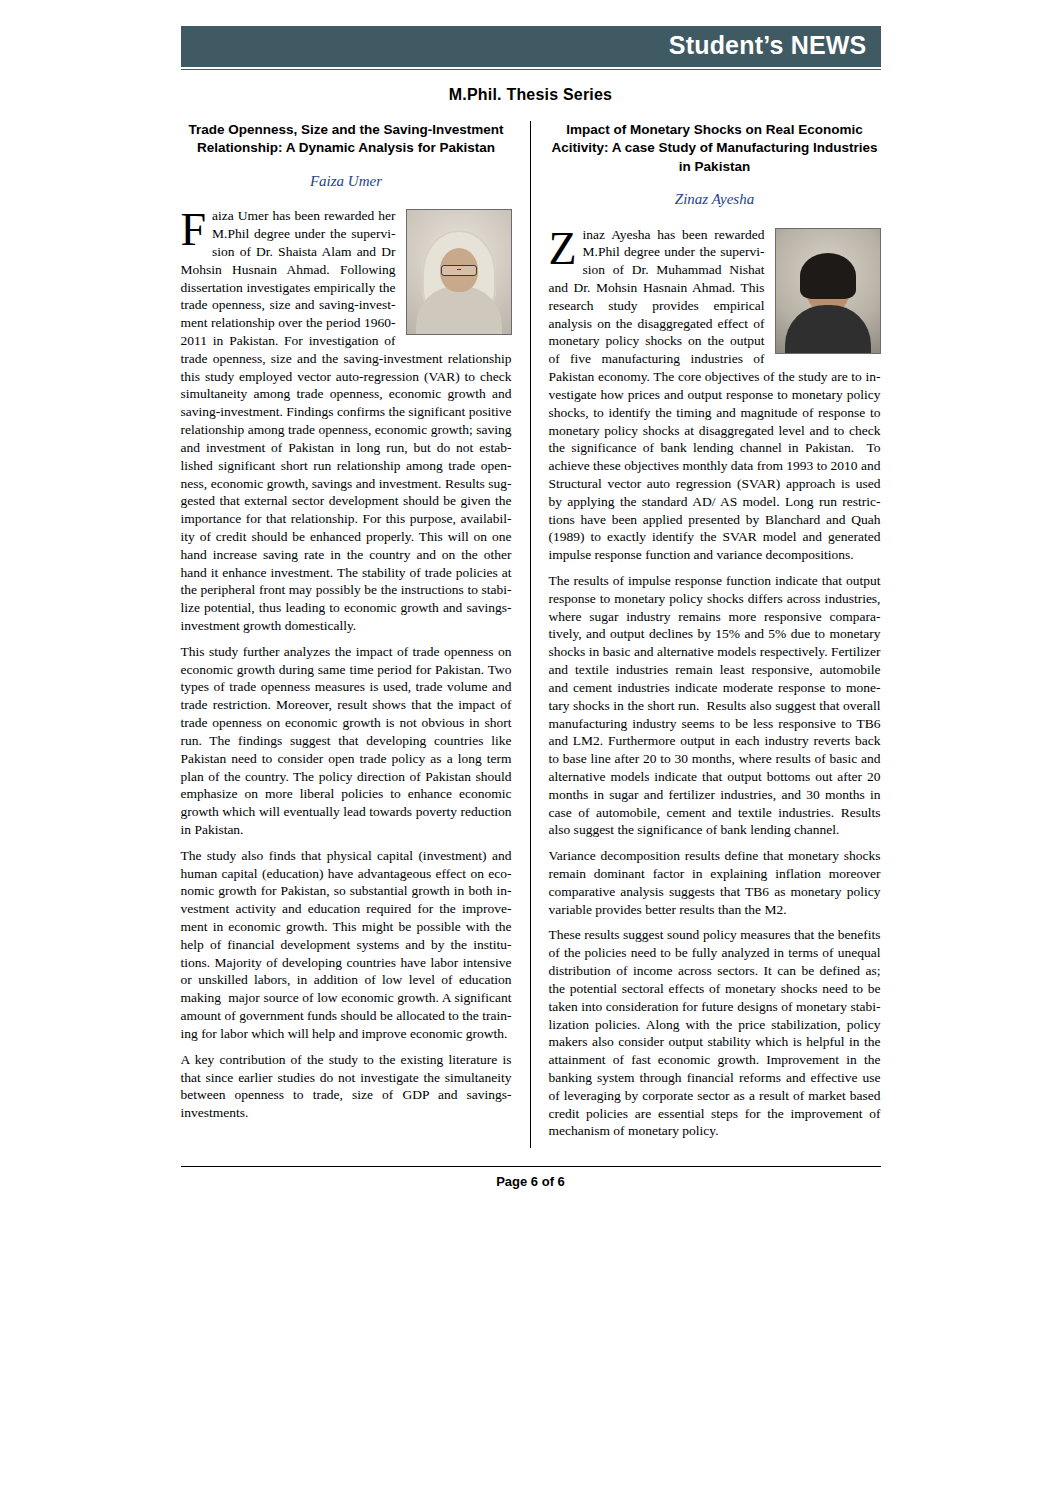Student’s NEWS
M.Phil. Thesis Series
Trade Openness, Size and the Saving-Investment Relationship: A Dynamic Analysis for Pakistan
Faiza Umer
Faiza Umer has been rewarded her M.Phil degree under the supervision of Dr. Shaista Alam and Dr Mohsin Husnain Ahmad. Following dissertation investigates empirically the trade openness, size and saving-investment relationship over the period 1960-2011 in Pakistan. For investigation of trade openness, size and the saving-investment relationship this study employed vector auto-regression (VAR) to check simultaneity among trade openness, economic growth and saving-investment. Findings confirms the significant positive relationship among trade openness, economic growth; saving and investment of Pakistan in long run, but do not established significant short run relationship among trade openness, economic growth, savings and investment. Results suggested that external sector development should be given the importance for that relationship. For this purpose, availability of credit should be enhanced properly. This will on one hand increase saving rate in the country and on the other hand it enhance investment. The stability of trade policies at the peripheral front may possibly be the instructions to stabilize potential, thus leading to economic growth and savings-investment growth domestically.
This study further analyzes the impact of trade openness on economic growth during same time period for Pakistan. Two types of trade openness measures is used, trade volume and trade restriction. Moreover, result shows that the impact of trade openness on economic growth is not obvious in short run. The findings suggest that developing countries like Pakistan need to consider open trade policy as a long term plan of the country. The policy direction of Pakistan should emphasize on more liberal policies to enhance economic growth which will eventually lead towards poverty reduction in Pakistan.
The study also finds that physical capital (investment) and human capital (education) have advantageous effect on economic growth for Pakistan, so substantial growth in both investment activity and education required for the improvement in economic growth. This might be possible with the help of financial development systems and by the institutions. Majority of developing countries have labor intensive or unskilled labors, in addition of low level of education making major source of low economic growth. A significant amount of government funds should be allocated to the training for labor which will help and improve economic growth.
A key contribution of the study to the existing literature is that since earlier studies do not investigate the simultaneity between openness to trade, size of GDP and savings-investments.
Impact of Monetary Shocks on Real Economic Acitivity: A case Study of Manufacturing Industries in Pakistan
Zinaz Ayesha
Zinaz Ayesha has been rewarded M.Phil degree under the supervision of Dr. Muhammad Nishat and Dr. Mohsin Hasnain Ahmad. This research study provides empirical analysis on the disaggregated effect of monetary policy shocks on the output of five manufacturing industries of Pakistan economy. The core objectives of the study are to investigate how prices and output response to monetary policy shocks, to identify the timing and magnitude of response to monetary policy shocks at disaggregated level and to check the significance of bank lending channel in Pakistan. To achieve these objectives monthly data from 1993 to 2010 and Structural vector auto regression (SVAR) approach is used by applying the standard AD/ AS model. Long run restrictions have been applied presented by Blanchard and Quah (1989) to exactly identify the SVAR model and generated impulse response function and variance decompositions.
The results of impulse response function indicate that output response to monetary policy shocks differs across industries, where sugar industry remains more responsive comparatively, and output declines by 15% and 5% due to monetary shocks in basic and alternative models respectively. Fertilizer and textile industries remain least responsive, automobile and cement industries indicate moderate response to monetary shocks in the short run. Results also suggest that overall manufacturing industry seems to be less responsive to TB6 and LM2. Furthermore output in each industry reverts back to base line after 20 to 30 months, where results of basic and alternative models indicate that output bottoms out after 20 months in sugar and fertilizer industries, and 30 months in case of automobile, cement and textile industries. Results also suggest the significance of bank lending channel.
Variance decomposition results define that monetary shocks remain dominant factor in explaining inflation moreover comparative analysis suggests that TB6 as monetary policy variable provides better results than the M2.
These results suggest sound policy measures that the benefits of the policies need to be fully analyzed in terms of unequal distribution of income across sectors. It can be defined as; the potential sectoral effects of monetary shocks need to be taken into consideration for future designs of monetary stabilization policies. Along with the price stabilization, policy makers also consider output stability which is helpful in the attainment of fast economic growth. Improvement in the banking system through financial reforms and effective use of leveraging by corporate sector as a result of market based credit policies are essential steps for the improvement of mechanism of monetary policy.
Page 6 of 6